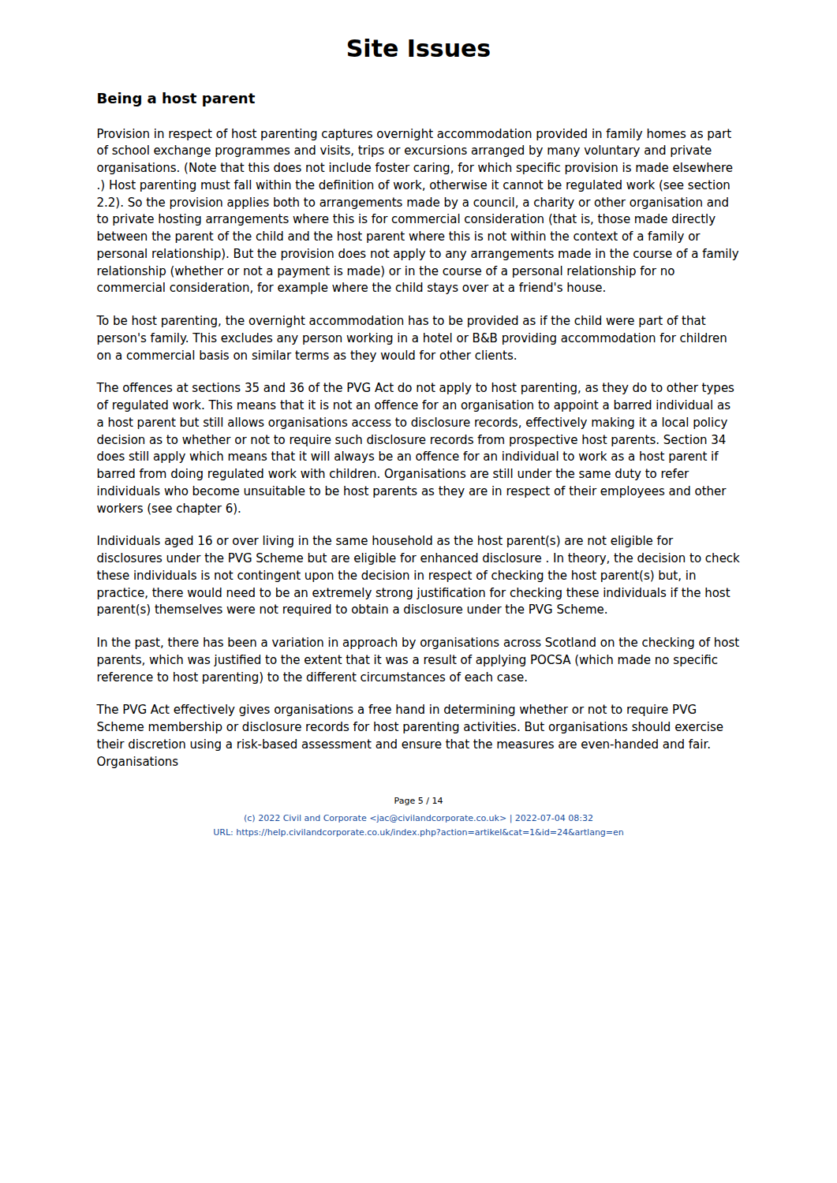Site Issues
Being a host parent
Provision in respect of host parenting captures overnight accommodation provided in family homes as part of school exchange programmes and visits, trips or excursions arranged by many voluntary and private organisations. (Note that this does not include foster caring, for which specific provision is made elsewhere .) Host parenting must fall within the definition of work, otherwise it cannot be regulated work (see section 2.2). So the provision applies both to arrangements made by a council, a charity or other organisation and to private hosting arrangements where this is for commercial consideration (that is, those made directly between the parent of the child and the host parent where this is not within the context of a family or personal relationship). But the provision does not apply to any arrangements made in the course of a family relationship (whether or not a payment is made) or in the course of a personal relationship for no commercial consideration, for example where the child stays over at a friend's house.
To be host parenting, the overnight accommodation has to be provided as if the child were part of that person's family. This excludes any person working in a hotel or B&B providing accommodation for children on a commercial basis on similar terms as they would for other clients.
The offences at sections 35 and 36 of the PVG Act do not apply to host parenting, as they do to other types of regulated work. This means that it is not an offence for an organisation to appoint a barred individual as a host parent but still allows organisations access to disclosure records, effectively making it a local policy decision as to whether or not to require such disclosure records from prospective host parents. Section 34 does still apply which means that it will always be an offence for an individual to work as a host parent if barred from doing regulated work with children. Organisations are still under the same duty to refer individuals who become unsuitable to be host parents as they are in respect of their employees and other workers (see chapter 6).
Individuals aged 16 or over living in the same household as the host parent(s) are not eligible for disclosures under the PVG Scheme but are eligible for enhanced disclosure . In theory, the decision to check these individuals is not contingent upon the decision in respect of checking the host parent(s) but, in practice, there would need to be an extremely strong justification for checking these individuals if the host parent(s) themselves were not required to obtain a disclosure under the PVG Scheme.
In the past, there has been a variation in approach by organisations across Scotland on the checking of host parents, which was justified to the extent that it was a result of applying POCSA (which made no specific reference to host parenting) to the different circumstances of each case.
The PVG Act effectively gives organisations a free hand in determining whether or not to require PVG Scheme membership or disclosure records for host parenting activities. But organisations should exercise their discretion using a risk-based assessment and ensure that the measures are even-handed and fair. Organisations
Page 5 / 14
(c) 2022 Civil and Corporate <jac@civilandcorporate.co.uk> | 2022-07-04 08:32
URL: https://help.civilandcorporate.co.uk/index.php?action=artikel&cat=1&id=24&artlang=en